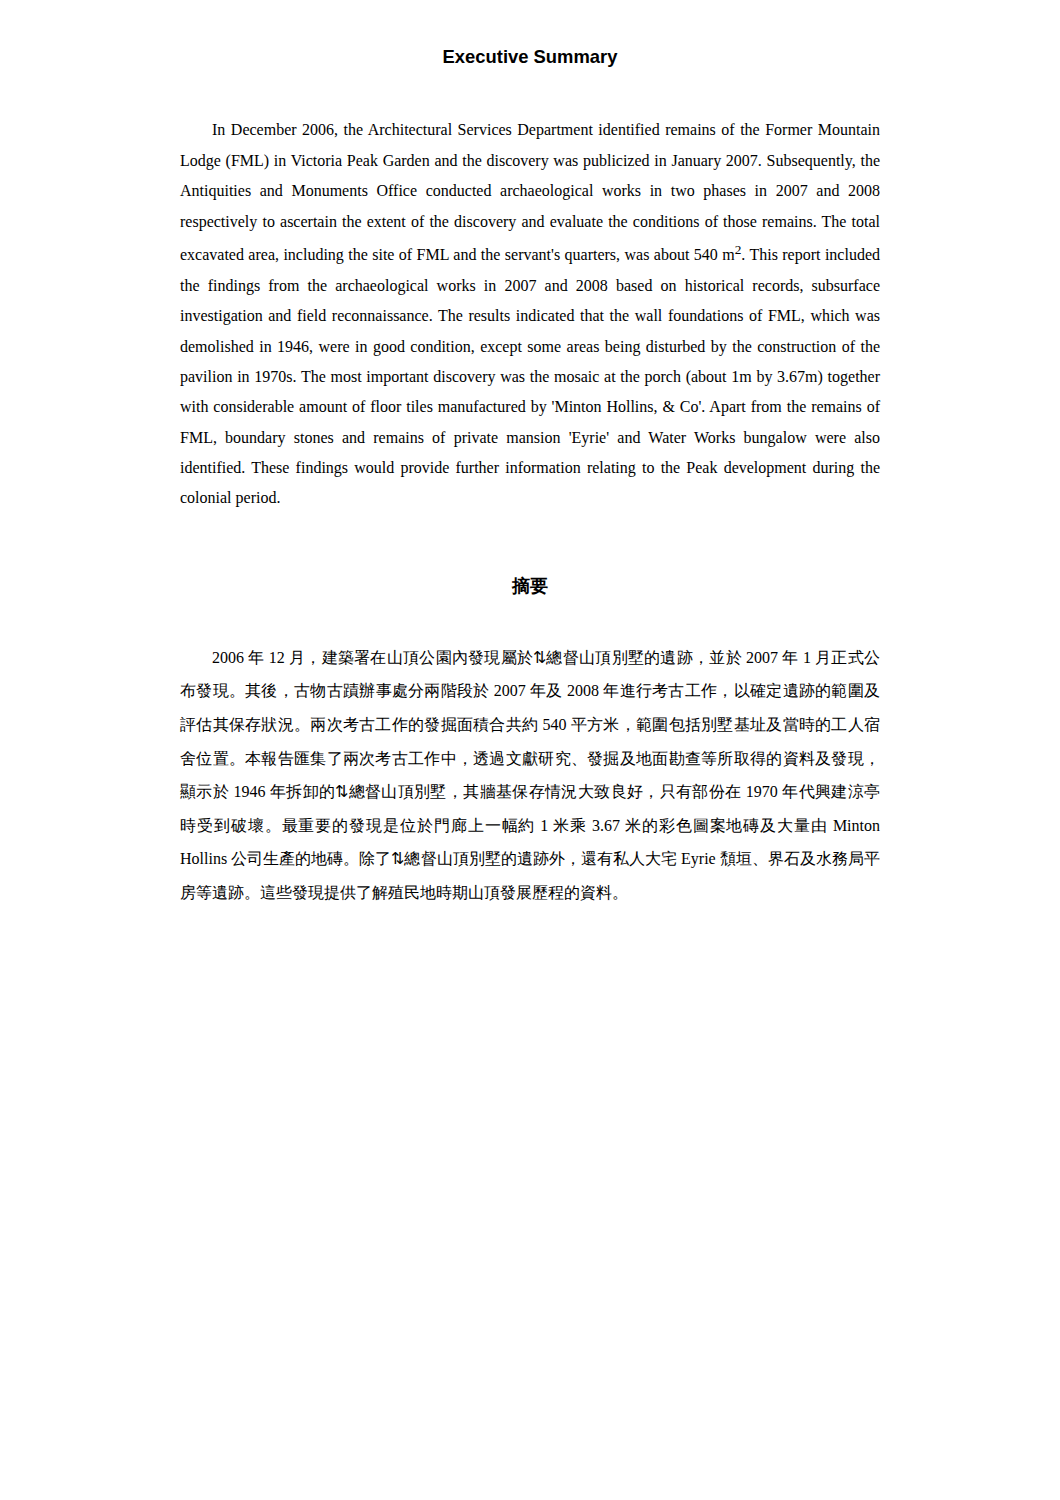Executive Summary
In December 2006, the Architectural Services Department identified remains of the Former Mountain Lodge (FML) in Victoria Peak Garden and the discovery was publicized in January 2007. Subsequently, the Antiquities and Monuments Office conducted archaeological works in two phases in 2007 and 2008 respectively to ascertain the extent of the discovery and evaluate the conditions of those remains. The total excavated area, including the site of FML and the servant's quarters, was about 540 m2. This report included the findings from the archaeological works in 2007 and 2008 based on historical records, subsurface investigation and field reconnaissance. The results indicated that the wall foundations of FML, which was demolished in 1946, were in good condition, except some areas being disturbed by the construction of the pavilion in 1970s. The most important discovery was the mosaic at the porch (about 1m by 3.67m) together with considerable amount of floor tiles manufactured by 'Minton Hollins, & Co'. Apart from the remains of FML, boundary stones and remains of private mansion 'Eyrie' and Water Works bungalow were also identified. These findings would provide further information relating to the Peak development during the colonial period.
摘要
2006 年 12 月，建築署在山頂公園內發現屬於⇅總督山頂別墅的遺跡，並於 2007 年 1 月正式公布發現。其後，古物古蹟辦事處分兩階段於 2007 年及 2008 年進行考古工作，以確定遺跡的範圍及評估其保存狀況。兩次考古工作的發掘面積合共約 540 平方米，範圍包括別墅基址及當時的工人宿舍位置。本報告匯集了兩次考古工作中，透過文獻研究、發掘及地面勘查等所取得的資料及發現，顯示於 1946 年拆卸的⇅總督山頂別墅，其牆基保存情況大致良好，只有部份在 1970 年代興建涼亭時受到破壞。最重要的發現是位於門廊上一幅約 1 米乘 3.67 米的彩色圖案地磚及大量由 Minton Hollins 公司生產的地磚。除了⇅總督山頂別墅的遺跡外，還有私人大宅 Eyrie 頹垣、界石及水務局平房等遺跡。這些發現提供了解殖民地時期山頂發展歷程的資料。